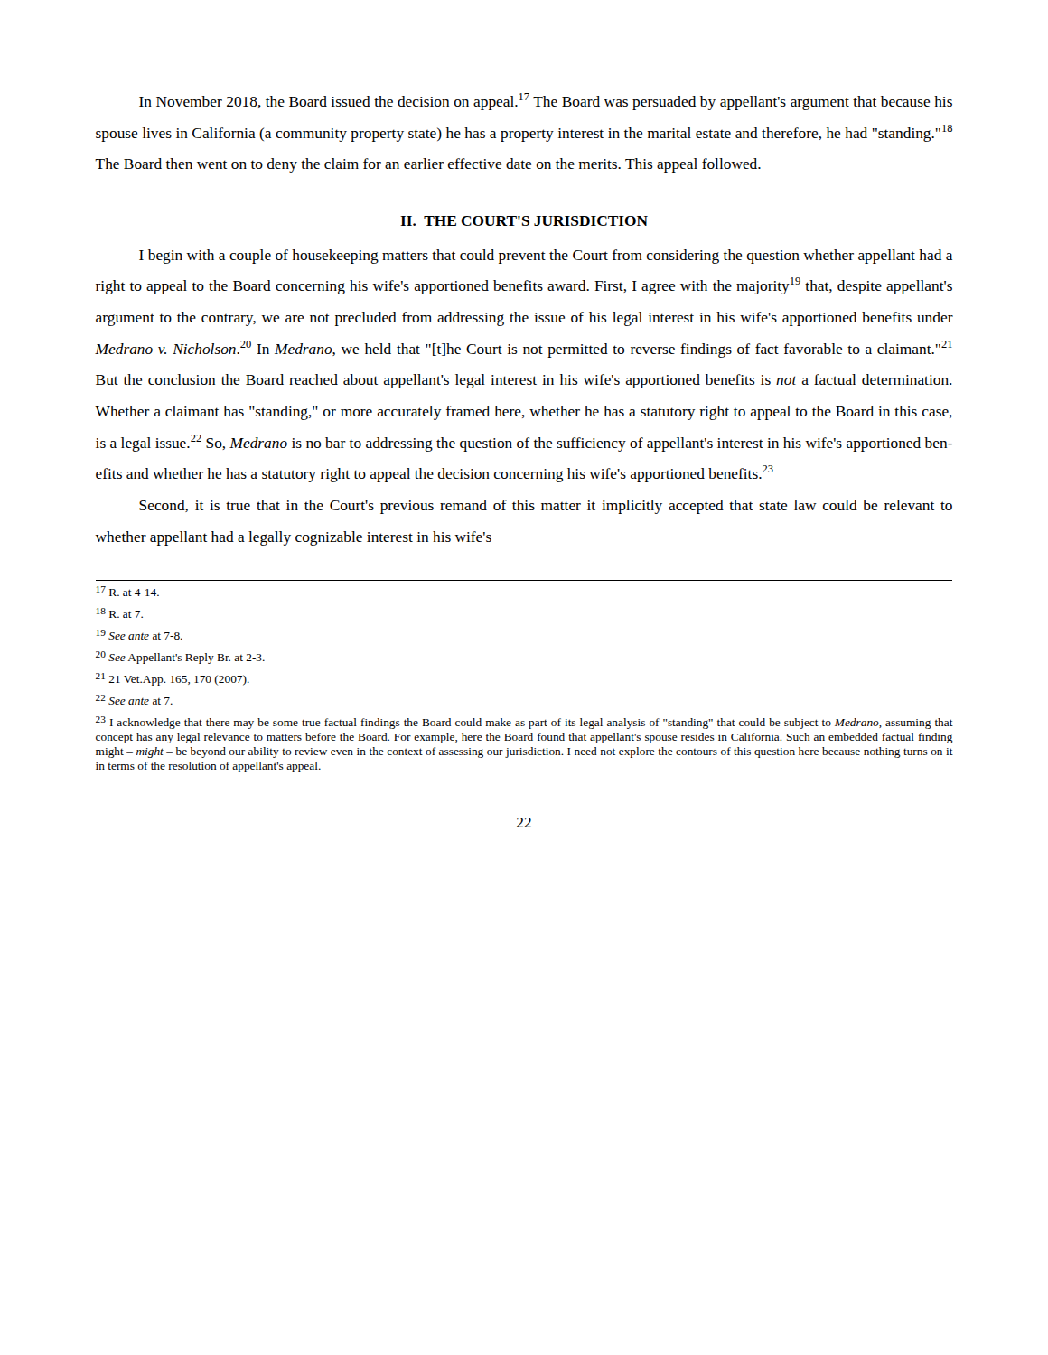In November 2018, the Board issued the decision on appeal.17 The Board was persuaded by appellant's argument that because his spouse lives in California (a community property state) he has a property interest in the marital estate and therefore, he had "standing."18 The Board then went on to deny the claim for an earlier effective date on the merits. This appeal followed.
II. THE COURT'S JURISDICTION
I begin with a couple of housekeeping matters that could prevent the Court from considering the question whether appellant had a right to appeal to the Board concerning his wife's apportioned benefits award. First, I agree with the majority19 that, despite appellant's argument to the contrary, we are not precluded from addressing the issue of his legal interest in his wife's apportioned benefits under Medrano v. Nicholson.20 In Medrano, we held that "[t]he Court is not permitted to reverse findings of fact favorable to a claimant."21 But the conclusion the Board reached about appellant's legal interest in his wife's apportioned benefits is not a factual determination. Whether a claimant has "standing," or more accurately framed here, whether he has a statutory right to appeal to the Board in this case, is a legal issue.22 So, Medrano is no bar to addressing the question of the sufficiency of appellant's interest in his wife's apportioned benefits and whether he has a statutory right to appeal the decision concerning his wife's apportioned benefits.23
Second, it is true that in the Court's previous remand of this matter it implicitly accepted that state law could be relevant to whether appellant had a legally cognizable interest in his wife's
17 R. at 4-14.
18 R. at 7.
19 See ante at 7-8.
20 See Appellant's Reply Br. at 2-3.
21 21 Vet.App. 165, 170 (2007).
22 See ante at 7.
23 I acknowledge that there may be some true factual findings the Board could make as part of its legal analysis of "standing" that could be subject to Medrano, assuming that concept has any legal relevance to matters before the Board. For example, here the Board found that appellant's spouse resides in California. Such an embedded factual finding might – might – be beyond our ability to review even in the context of assessing our jurisdiction. I need not explore the contours of this question here because nothing turns on it in terms of the resolution of appellant's appeal.
22